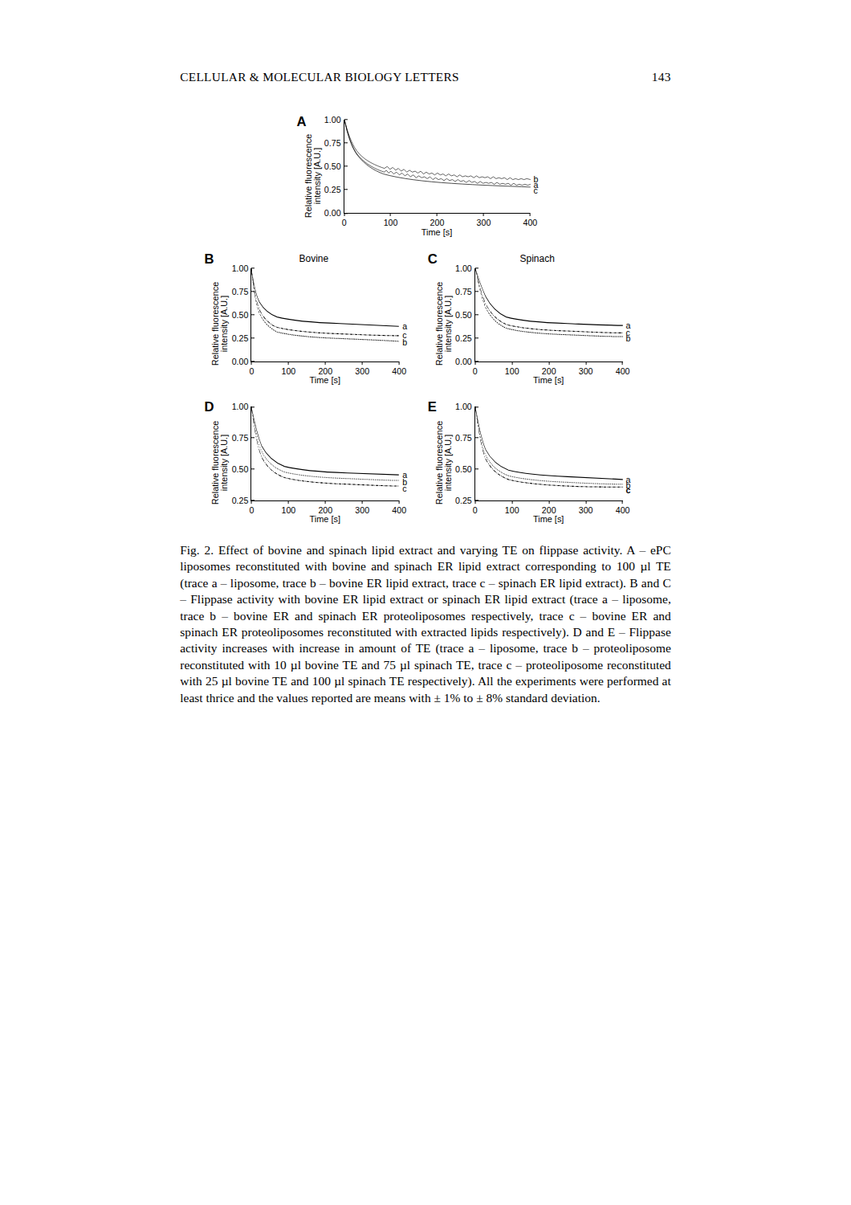Cellular & Molecular Biology Letters 143
A
Relative fluorescence
intensity [A.U.]
1.00 0.75 0.50 0.25 0.00 0 100 200 300 400 b a c
Time [s]
B
Bovine
Relative fluorescence
intensity [A.U.]
1.00 0.75 0.50 0.25 0.00 0 100 200 300 400 a c b
Time [s]
C
Spinach
Relative fluorescence
intensity [A.U.]
1.00 0.75 0.50 0.25 0.00 0 100 200 300 400 a c b
Time [s]
D
Relative fluorescence
intensity [A.U.]
1.00 0.75 0.50 0.25 0 100 200 300 400 a b c
Time [s]
E
Relative fluorescence
intensity [A.U.]
1.00 0.75 0.50 0.25 0 100 200 300 400 a b c
Time [s]
Fig. 2. Effect of bovine and spinach lipid extract and varying TE on flippase activity. A – ePC liposomes reconstituted with bovine and spinach ER lipid extract corresponding to 100 µl TE (trace a – liposome, trace b – bovine ER lipid extract, trace c – spinach ER lipid extract). B and C – Flippase activity with bovine ER lipid extract or spinach ER lipid extract (trace a – liposome, trace b – bovine ER and spinach ER proteoliposomes respectively, trace c – bovine ER and spinach ER proteoliposomes reconstituted with extracted lipids respectively). D and E – Flippase activity increases with increase in amount of TE (trace a – liposome, trace b – proteoliposome reconstituted with 10 µl bovine TE and 75 µl spinach TE, trace c – proteoliposome reconstituted with 25 µl bovine TE and 100 µl spinach TE respectively). All the experiments were performed at least thrice and the values reported are means with ± 1% to ± 8% standard deviation.